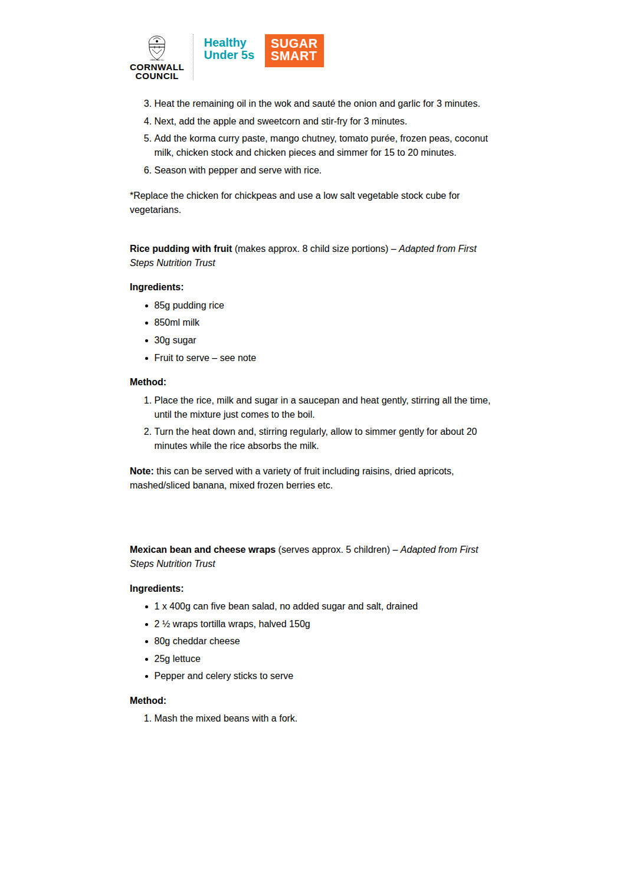ONEN HAG OLL
CORNWALL
COUNCIL
Healthy
Under 5s
SUGAR
SMART
Heat the remaining oil in the wok and sauté the onion and garlic for 3 minutes.
Next, add the apple and sweetcorn and stir-fry for 3 minutes.
Add the korma curry paste, mango chutney, tomato purée, frozen peas, coconut milk, chicken stock and chicken pieces and simmer for 15 to 20 minutes.
Season with pepper and serve with rice.
*Replace the chicken for chickpeas and use a low salt vegetable stock cube for vegetarians.
Rice pudding with fruit (makes approx. 8 child size portions) – Adapted from First Steps Nutrition Trust
Ingredients:
85g pudding rice
850ml milk
30g sugar
Fruit to serve – see note
Method:
Place the rice, milk and sugar in a saucepan and heat gently, stirring all the time, until the mixture just comes to the boil.
Turn the heat down and, stirring regularly, allow to simmer gently for about 20 minutes while the rice absorbs the milk.
Note: this can be served with a variety of fruit including raisins, dried apricots, mashed/sliced banana, mixed frozen berries etc.
Mexican bean and cheese wraps (serves approx. 5 children) – Adapted from First Steps Nutrition Trust
Ingredients:
1 x 400g can five bean salad, no added sugar and salt, drained
2 ½ wraps tortilla wraps, halved 150g
80g cheddar cheese
25g lettuce
Pepper and celery sticks to serve
Method:
Mash the mixed beans with a fork.